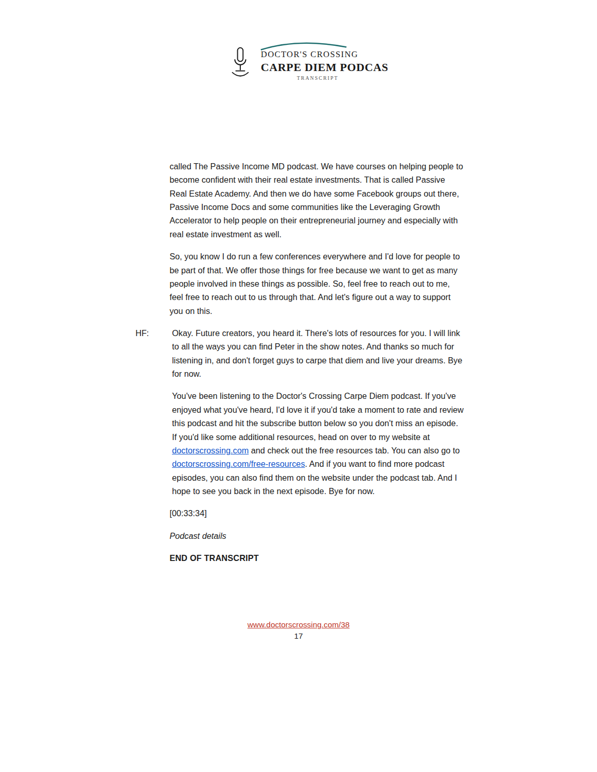called The Passive Income MD podcast. We have courses on helping people to become confident with their real estate investments. That is called Passive Real Estate Academy. And then we do have some Facebook groups out there, Passive Income Docs and some communities like the Leveraging Growth Accelerator to help people on their entrepreneurial journey and especially with real estate investment as well.
So, you know I do run a few conferences everywhere and I'd love for people to be part of that. We offer those things for free because we want to get as many people involved in these things as possible. So, feel free to reach out to me, feel free to reach out to us through that. And let's figure out a way to support you on this.
HF:
Okay. Future creators, you heard it. There's lots of resources for you. I will link to all the ways you can find Peter in the show notes. And thanks so much for listening in, and don't forget guys to carpe that diem and live your dreams. Bye for now.
You've been listening to the Doctor's Crossing Carpe Diem podcast. If you've enjoyed what you've heard, I'd love it if you'd take a moment to rate and review this podcast and hit the subscribe button below so you don't miss an episode. If you'd like some additional resources, head on over to my website at doctorscrossing.com and check out the free resources tab. You can also go to doctorscrossing.com/free-resources. And if you want to find more podcast episodes, you can also find them on the website under the podcast tab. And I hope to see you back in the next episode. Bye for now.
[00:33:34]
Podcast details
END OF TRANSCRIPT
www.doctorscrossing.com/38
17